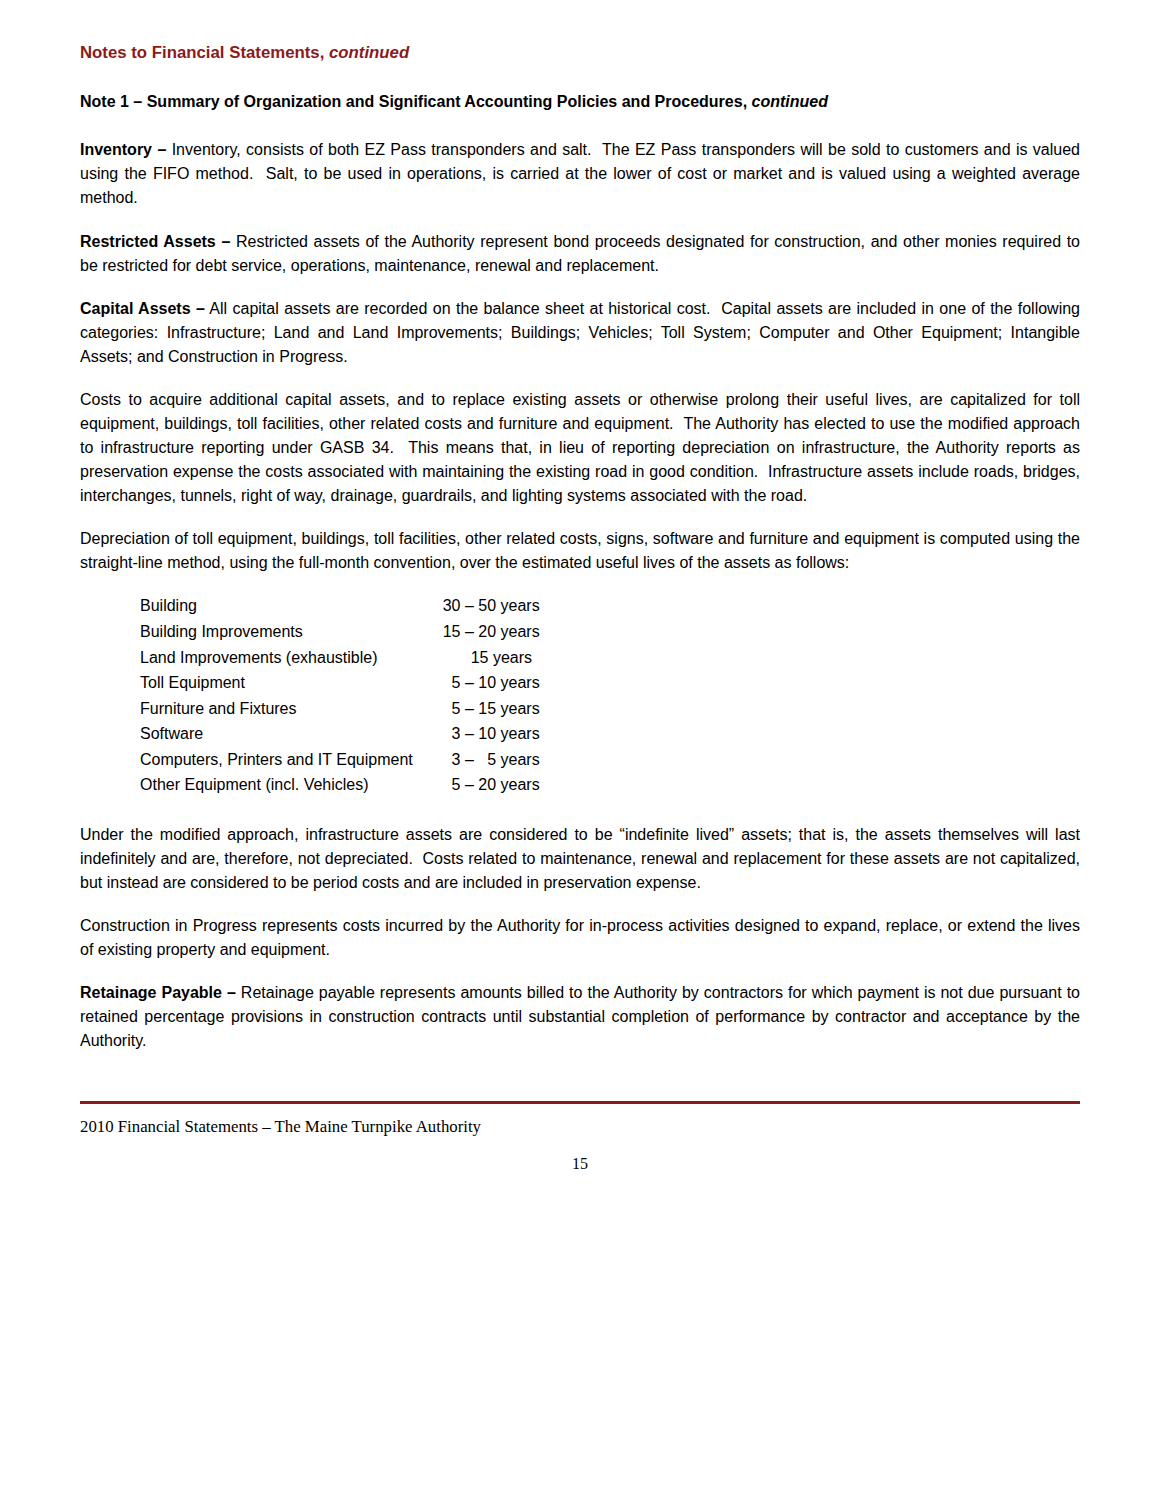Notes to Financial Statements, continued
Note 1 – Summary of Organization and Significant Accounting Policies and Procedures, continued
Inventory – Inventory, consists of both EZ Pass transponders and salt. The EZ Pass transponders will be sold to customers and is valued using the FIFO method. Salt, to be used in operations, is carried at the lower of cost or market and is valued using a weighted average method.
Restricted Assets – Restricted assets of the Authority represent bond proceeds designated for construction, and other monies required to be restricted for debt service, operations, maintenance, renewal and replacement.
Capital Assets – All capital assets are recorded on the balance sheet at historical cost. Capital assets are included in one of the following categories: Infrastructure; Land and Land Improvements; Buildings; Vehicles; Toll System; Computer and Other Equipment; Intangible Assets; and Construction in Progress.
Costs to acquire additional capital assets, and to replace existing assets or otherwise prolong their useful lives, are capitalized for toll equipment, buildings, toll facilities, other related costs and furniture and equipment. The Authority has elected to use the modified approach to infrastructure reporting under GASB 34. This means that, in lieu of reporting depreciation on infrastructure, the Authority reports as preservation expense the costs associated with maintaining the existing road in good condition. Infrastructure assets include roads, bridges, interchanges, tunnels, right of way, drainage, guardrails, and lighting systems associated with the road.
Depreciation of toll equipment, buildings, toll facilities, other related costs, signs, software and furniture and equipment is computed using the straight-line method, using the full-month convention, over the estimated useful lives of the assets as follows:
| Building | 30 – 50 years |
| Building Improvements | 15 – 20 years |
| Land Improvements (exhaustible) | 15 years |
| Toll Equipment | 5 – 10 years |
| Furniture and Fixtures | 5 – 15 years |
| Software | 3 – 10 years |
| Computers, Printers and IT Equipment | 3 – 5 years |
| Other Equipment (incl. Vehicles) | 5 – 20 years |
Under the modified approach, infrastructure assets are considered to be “indefinite lived” assets; that is, the assets themselves will last indefinitely and are, therefore, not depreciated. Costs related to maintenance, renewal and replacement for these assets are not capitalized, but instead are considered to be period costs and are included in preservation expense.
Construction in Progress represents costs incurred by the Authority for in-process activities designed to expand, replace, or extend the lives of existing property and equipment.
Retainage Payable – Retainage payable represents amounts billed to the Authority by contractors for which payment is not due pursuant to retained percentage provisions in construction contracts until substantial completion of performance by contractor and acceptance by the Authority.
2010 Financial Statements – The Maine Turnpike Authority
15